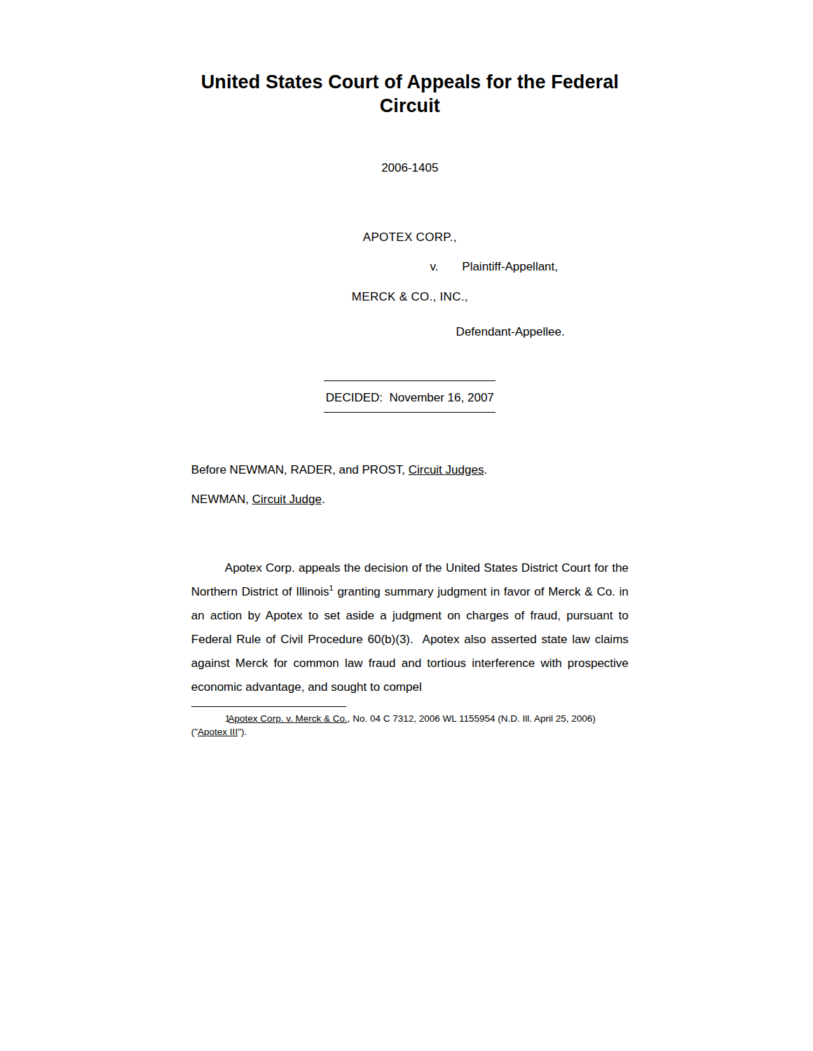United States Court of Appeals for the Federal Circuit
2006-1405
APOTEX CORP.,
Plaintiff-Appellant,
v.
MERCK & CO., INC.,
Defendant-Appellee.
DECIDED: November 16, 2007
Before NEWMAN, RADER, and PROST, Circuit Judges.
NEWMAN, Circuit Judge.
Apotex Corp. appeals the decision of the United States District Court for the Northern District of Illinois1 granting summary judgment in favor of Merck & Co. in an action by Apotex to set aside a judgment on charges of fraud, pursuant to Federal Rule of Civil Procedure 60(b)(3). Apotex also asserted state law claims against Merck for common law fraud and tortious interference with prospective economic advantage, and sought to compel
1 Apotex Corp. v. Merck & Co., No. 04 C 7312, 2006 WL 1155954 (N.D. Ill. April 25, 2006) ("Apotex III").